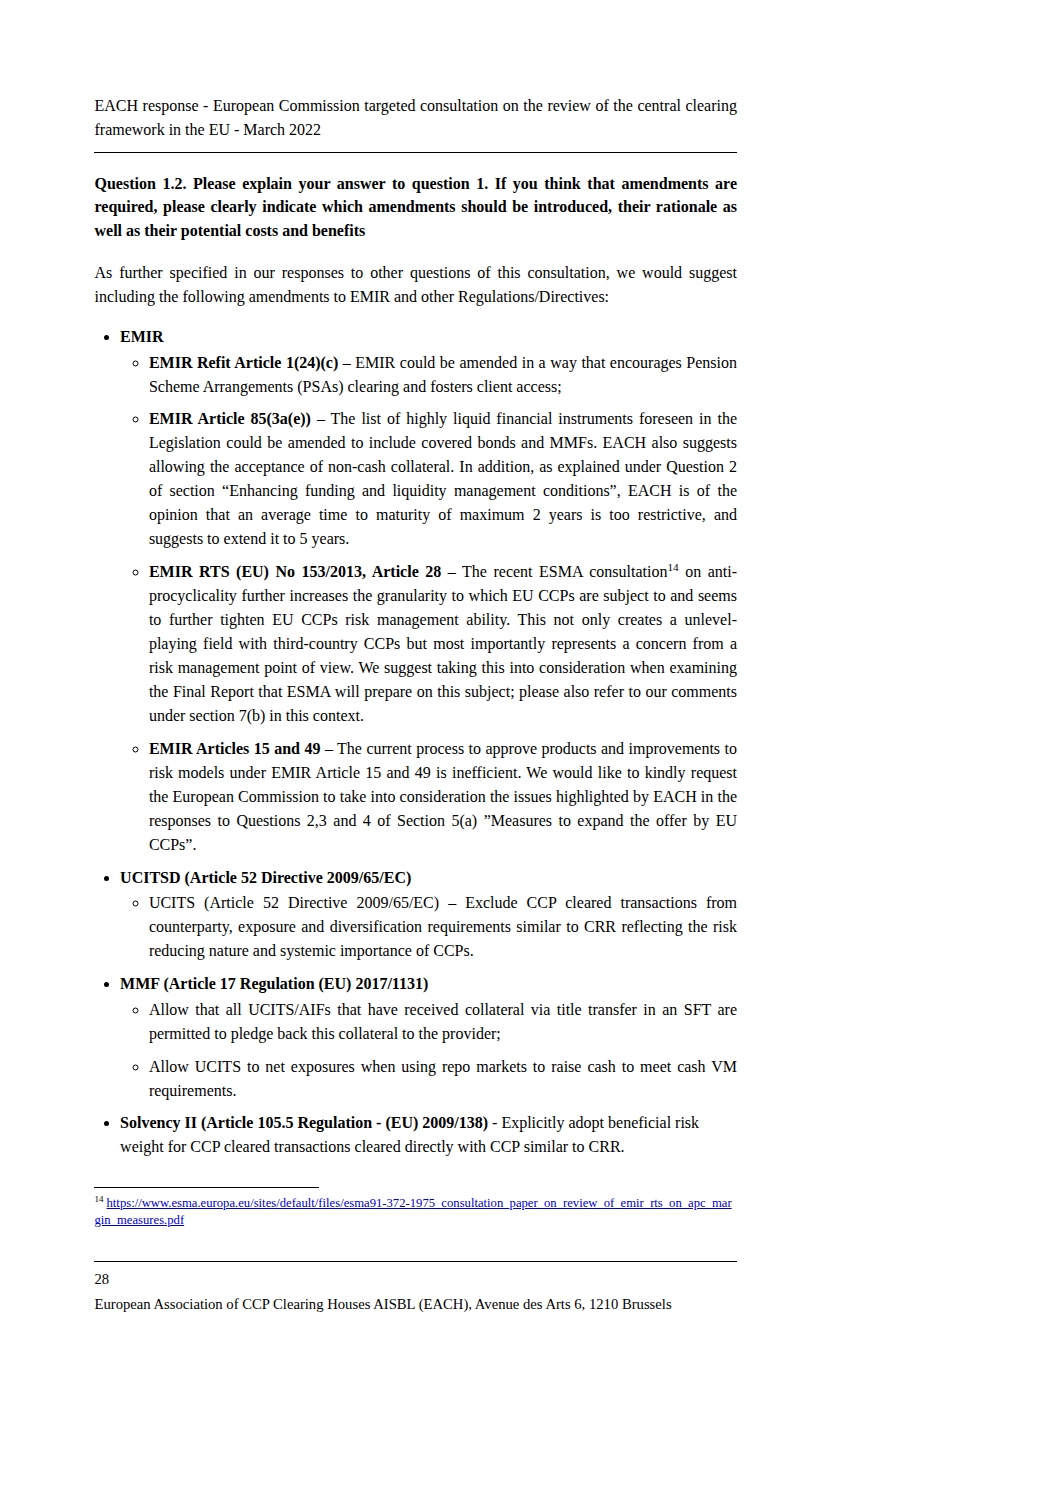EACH response - European Commission targeted consultation on the review of the central clearing framework in the EU - March 2022
Question 1.2. Please explain your answer to question 1. If you think that amendments are required, please clearly indicate which amendments should be introduced, their rationale as well as their potential costs and benefits
As further specified in our responses to other questions of this consultation, we would suggest including the following amendments to EMIR and other Regulations/Directives:
EMIR
EMIR Refit Article 1(24)(c) – EMIR could be amended in a way that encourages Pension Scheme Arrangements (PSAs) clearing and fosters client access;
EMIR Article 85(3a(e)) – The list of highly liquid financial instruments foreseen in the Legislation could be amended to include covered bonds and MMFs. EACH also suggests allowing the acceptance of non-cash collateral. In addition, as explained under Question 2 of section “Enhancing funding and liquidity management conditions”, EACH is of the opinion that an average time to maturity of maximum 2 years is too restrictive, and suggests to extend it to 5 years.
EMIR RTS (EU) No 153/2013, Article 28 – The recent ESMA consultation14 on anti-procyclicality further increases the granularity to which EU CCPs are subject to and seems to further tighten EU CCPs risk management ability. This not only creates a unlevel-playing field with third-country CCPs but most importantly represents a concern from a risk management point of view. We suggest taking this into consideration when examining the Final Report that ESMA will prepare on this subject; please also refer to our comments under section 7(b) in this context.
EMIR Articles 15 and 49 – The current process to approve products and improvements to risk models under EMIR Article 15 and 49 is inefficient. We would like to kindly request the European Commission to take into consideration the issues highlighted by EACH in the responses to Questions 2,3 and 4 of Section 5(a) ”Measures to expand the offer by EU CCPs”.
UCITSD (Article 52 Directive 2009/65/EC)
UCITS (Article 52 Directive 2009/65/EC) – Exclude CCP cleared transactions from counterparty, exposure and diversification requirements similar to CRR reflecting the risk reducing nature and systemic importance of CCPs.
MMF (Article 17 Regulation (EU) 2017/1131)
Allow that all UCITS/AIFs that have received collateral via title transfer in an SFT are permitted to pledge back this collateral to the provider;
Allow UCITS to net exposures when using repo markets to raise cash to meet cash VM requirements.
Solvency II (Article 105.5 Regulation - (EU) 2009/138) - Explicitly adopt beneficial risk weight for CCP cleared transactions cleared directly with CCP similar to CRR.
14 https://www.esma.europa.eu/sites/default/files/esma91-372-1975_consultation_paper_on_review_of_emir_rts_on_apc_margin_measures.pdf
28
European Association of CCP Clearing Houses AISBL (EACH), Avenue des Arts 6, 1210 Brussels